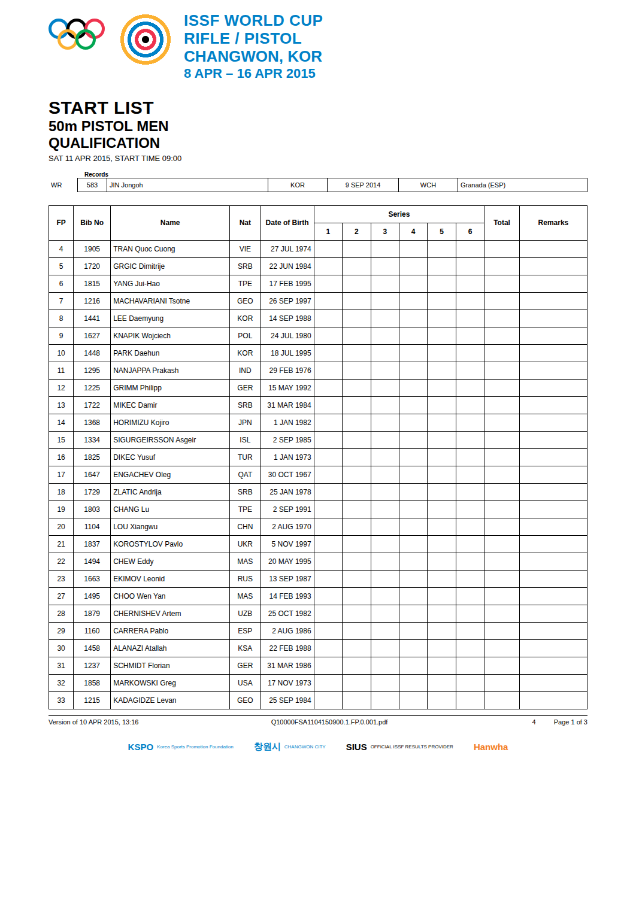ISSF WORLD CUP
RIFLE / PISTOL
CHANGWON, KOR
8 APR – 16 APR 2015
START LIST
50m PISTOL MEN
QUALIFICATION
SAT 11 APR 2015, START TIME 09:00
Records
| WR | 583 | JIN Jongoh | KOR | 9 SEP 2014 | WCH | Granada (ESP) |
| FP | Bib No | Name | Nat | Date of Birth | Series | Total | Remarks |
| --- | --- | --- | --- | --- | --- | --- | --- |
| 1 | 2 | 3 | 4 | 5 | 6 |
| 4 | 1905 | TRAN Quoc Cuong | VIE | 27 JUL 1974 | | | | | | | | |
| 5 | 1720 | GRGIC Dimitrije | SRB | 22 JUN 1984 | | | | | | | | |
| 6 | 1815 | YANG Jui-Hao | TPE | 17 FEB 1995 | | | | | | | | |
| 7 | 1216 | MACHAVARIANI Tsotne | GEO | 26 SEP 1997 | | | | | | | | |
| 8 | 1441 | LEE Daemyung | KOR | 14 SEP 1988 | | | | | | | | |
| 9 | 1627 | KNAPIK Wojciech | POL | 24 JUL 1980 | | | | | | | | |
| 10 | 1448 | PARK Daehun | KOR | 18 JUL 1995 | | | | | | | | |
| 11 | 1295 | NANJAPPA Prakash | IND | 29 FEB 1976 | | | | | | | | |
| 12 | 1225 | GRIMM Philipp | GER | 15 MAY 1992 | | | | | | | | |
| 13 | 1722 | MIKEC Damir | SRB | 31 MAR 1984 | | | | | | | | |
| 14 | 1368 | HORIMIZU Kojiro | JPN | 1 JAN 1982 | | | | | | | | |
| 15 | 1334 | SIGURGEIRSSON Asgeir | ISL | 2 SEP 1985 | | | | | | | | |
| 16 | 1825 | DIKEC Yusuf | TUR | 1 JAN 1973 | | | | | | | | |
| 17 | 1647 | ENGACHEV Oleg | QAT | 30 OCT 1967 | | | | | | | | |
| 18 | 1729 | ZLATIC Andrija | SRB | 25 JAN 1978 | | | | | | | | |
| 19 | 1803 | CHANG Lu | TPE | 2 SEP 1991 | | | | | | | | |
| 20 | 1104 | LOU Xiangwu | CHN | 2 AUG 1970 | | | | | | | | |
| 21 | 1837 | KOROSTYLOV Pavlo | UKR | 5 NOV 1997 | | | | | | | | |
| 22 | 1494 | CHEW Eddy | MAS | 20 MAY 1995 | | | | | | | | |
| 23 | 1663 | EKIMOV Leonid | RUS | 13 SEP 1987 | | | | | | | | |
| 27 | 1495 | CHOO Wen Yan | MAS | 14 FEB 1993 | | | | | | | | |
| 28 | 1879 | CHERNISHEV Artem | UZB | 25 OCT 1982 | | | | | | | | |
| 29 | 1160 | CARRERA Pablo | ESP | 2 AUG 1986 | | | | | | | | |
| 30 | 1458 | ALANAZI Atallah | KSA | 22 FEB 1988 | | | | | | | | |
| 31 | 1237 | SCHMIDT Florian | GER | 31 MAR 1986 | | | | | | | | |
| 32 | 1858 | MARKOWSKI Greg | USA | 17 NOV 1973 | | | | | | | | |
| 33 | 1215 | KADAGIDZE Levan | GEO | 25 SEP 1984 | | | | | | | | |
Version of 10 APR 2015, 13:16
Q10000FSA1104150900.1.FP.0.001.pdf
4
Page 1 of 3
KSPOKorea Sports Promotion Foundation
창원시CHANGWON CITY
SIUSOFFICIAL ISSF RESULTS PROVIDER
Hanwha